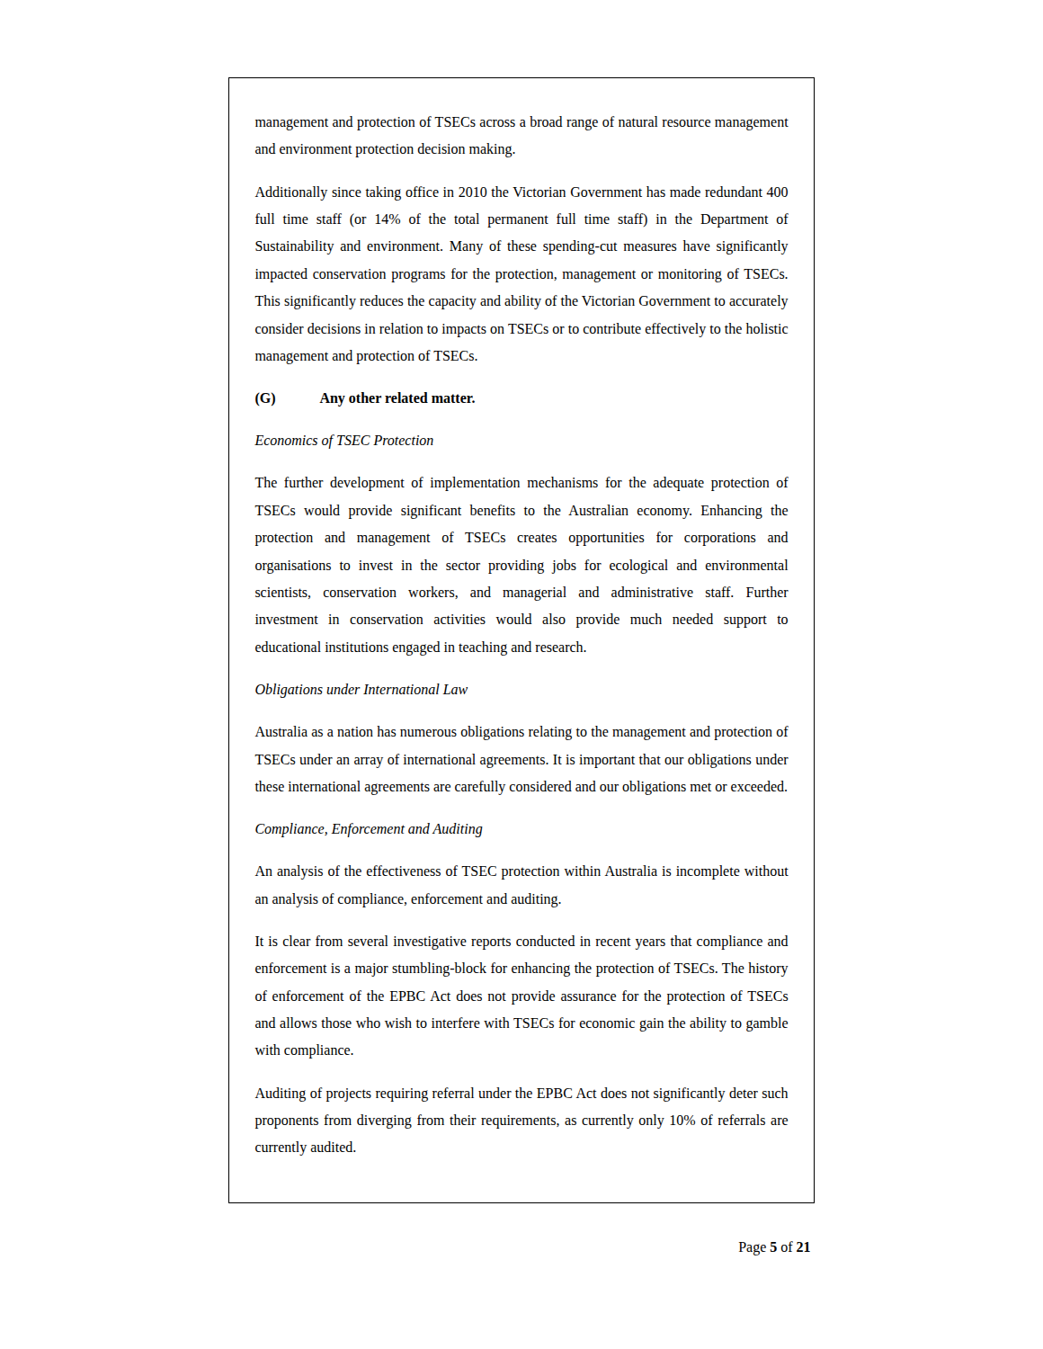management and protection of TSECs across a broad range of natural resource management and environment protection decision making.
Additionally since taking office in 2010 the Victorian Government has made redundant 400 full time staff (or 14% of the total permanent full time staff) in the Department of Sustainability and environment. Many of these spending-cut measures have significantly impacted conservation programs for the protection, management or monitoring of TSECs. This significantly reduces the capacity and ability of the Victorian Government to accurately consider decisions in relation to impacts on TSECs or to contribute effectively to the holistic management and protection of TSECs.
(G) Any other related matter.
Economics of TSEC Protection
The further development of implementation mechanisms for the adequate protection of TSECs would provide significant benefits to the Australian economy. Enhancing the protection and management of TSECs creates opportunities for corporations and organisations to invest in the sector providing jobs for ecological and environmental scientists, conservation workers, and managerial and administrative staff. Further investment in conservation activities would also provide much needed support to educational institutions engaged in teaching and research.
Obligations under International Law
Australia as a nation has numerous obligations relating to the management and protection of TSECs under an array of international agreements. It is important that our obligations under these international agreements are carefully considered and our obligations met or exceeded.
Compliance, Enforcement and Auditing
An analysis of the effectiveness of TSEC protection within Australia is incomplete without an analysis of compliance, enforcement and auditing.
It is clear from several investigative reports conducted in recent years that compliance and enforcement is a major stumbling-block for enhancing the protection of TSECs. The history of enforcement of the EPBC Act does not provide assurance for the protection of TSECs and allows those who wish to interfere with TSECs for economic gain the ability to gamble with compliance.
Auditing of projects requiring referral under the EPBC Act does not significantly deter such proponents from diverging from their requirements, as currently only 10% of referrals are currently audited.
Page 5 of 21